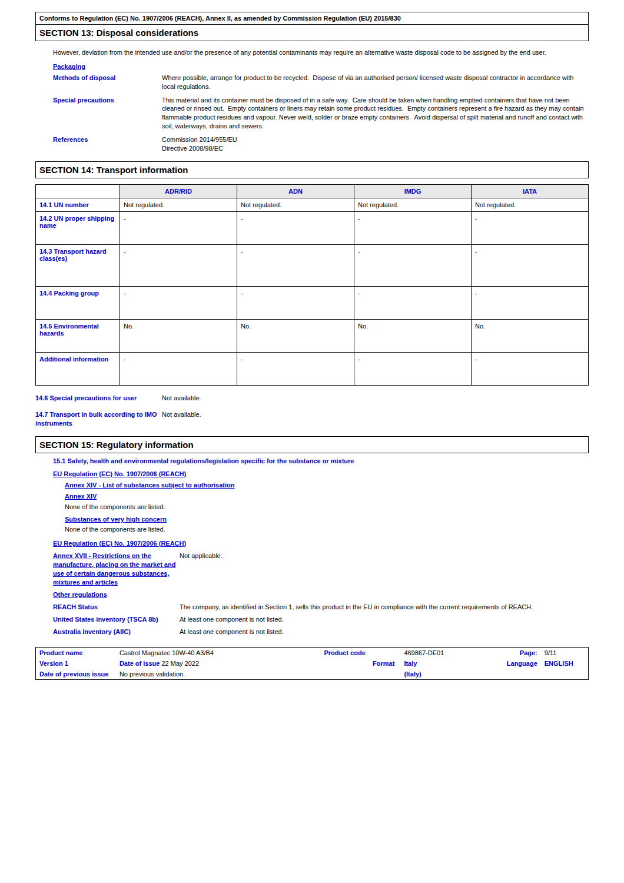Conforms to Regulation (EC) No. 1907/2006 (REACH), Annex II, as amended by Commission Regulation (EU) 2015/830
SECTION 13: Disposal considerations
However, deviation from the intended use and/or the presence of any potential contaminants may require an alternative waste disposal code to be assigned by the end user.
Packaging
Methods of disposal
Where possible, arrange for product to be recycled. Dispose of via an authorised person/ licensed waste disposal contractor in accordance with local regulations.
Special precautions
This material and its container must be disposed of in a safe way. Care should be taken when handling emptied containers that have not been cleaned or rinsed out. Empty containers or liners may retain some product residues. Empty containers represent a fire hazard as they may contain flammable product residues and vapour. Never weld, solder or braze empty containers. Avoid dispersal of spilt material and runoff and contact with soil, waterways, drains and sewers.
References
Commission 2014/955/EU
Directive 2008/98/EC
SECTION 14: Transport information
| | ADR/RID | ADN | IMDG | IATA |
| --- | --- | --- | --- | --- |
| 14.1 UN number | Not regulated. | Not regulated. | Not regulated. | Not regulated. |
| 14.2 UN proper shipping name | - | - | - | - |
| 14.3 Transport hazard class(es) | - | - | - | - |
| 14.4 Packing group | - | - | - | - |
| 14.5 Environmental hazards | No. | No. | No. | No. |
| Additional information | - | - | - | - |
14.6 Special precautions for user
Not available.
14.7 Transport in bulk according to IMO instruments
Not available.
SECTION 15: Regulatory information
15.1 Safety, health and environmental regulations/legislation specific for the substance or mixture
EU Regulation (EC) No. 1907/2006 (REACH)
Annex XIV - List of substances subject to authorisation
Annex XIV
None of the components are listed.
Substances of very high concern
None of the components are listed.
EU Regulation (EC) No. 1907/2006 (REACH)
Annex XVII - Restrictions on the manufacture, placing on the market and use of certain dangerous substances, mixtures and articles
Not applicable.
Other regulations
REACH Status
The company, as identified in Section 1, sells this product in the EU in compliance with the current requirements of REACH.
United States inventory (TSCA 8b)
At least one component is not listed.
Australia inventory (AIIC)
At least one component is not listed.
| Product name | Castrol Magnatec 10W-40 A3/B4 | Product code | 469867-DE01 | Page: | 9/11 |
| Version 1 | Date of issue 22 May 2022 | Format | Italy | Language | ENGLISH |
| Date of previous issue | No previous validation. | | (Italy) | | |